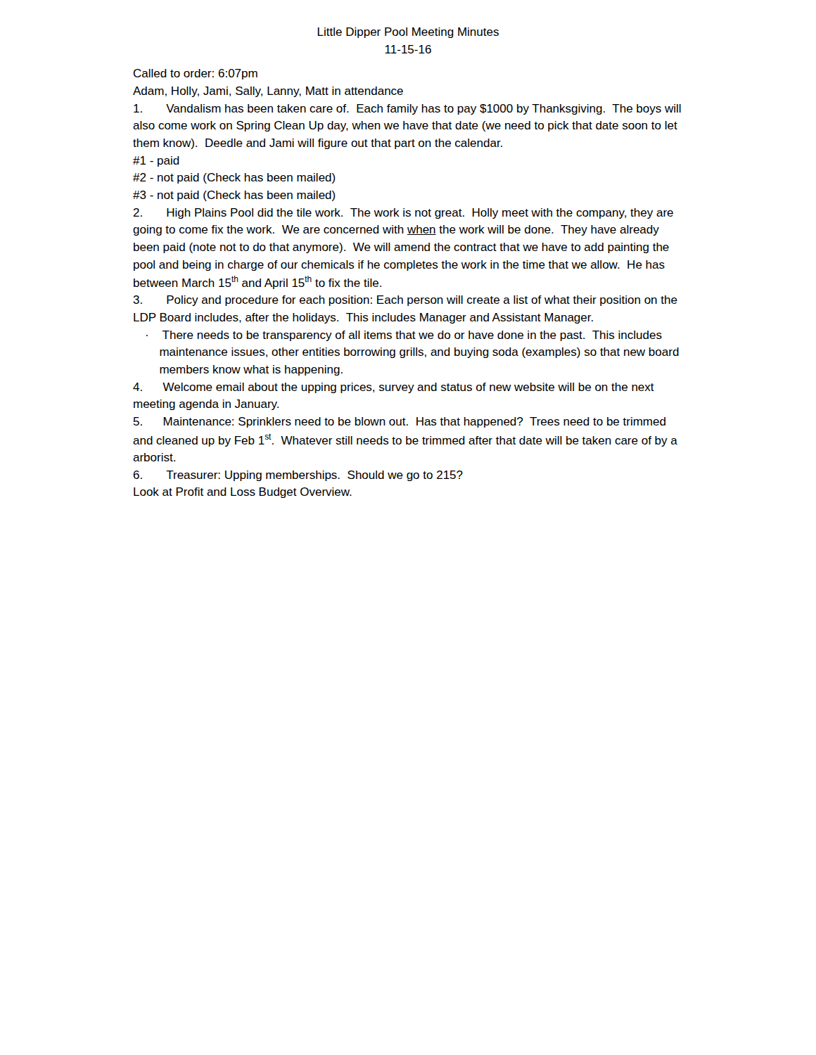Little Dipper Pool Meeting Minutes
11-15-16
Called to order: 6:07pm
Adam, Holly, Jami, Sally, Lanny, Matt in attendance
1. Vandalism has been taken care of. Each family has to pay $1000 by Thanksgiving. The boys will also come work on Spring Clean Up day, when we have that date (we need to pick that date soon to let them know). Deedle and Jami will figure out that part on the calendar.
#1 - paid
#2 - not paid (Check has been mailed)
#3 - not paid (Check has been mailed)
2. High Plains Pool did the tile work. The work is not great. Holly meet with the company, they are going to come fix the work. We are concerned with when the work will be done. They have already been paid (note not to do that anymore). We will amend the contract that we have to add painting the pool and being in charge of our chemicals if he completes the work in the time that we allow. He has between March 15th and April 15th to fix the tile.
3. Policy and procedure for each position: Each person will create a list of what their position on the LDP Board includes, after the holidays. This includes Manager and Assistant Manager.
· There needs to be transparency of all items that we do or have done in the past. This includes maintenance issues, other entities borrowing grills, and buying soda (examples) so that new board members know what is happening.
4. Welcome email about the upping prices, survey and status of new website will be on the next meeting agenda in January.
5. Maintenance: Sprinklers need to be blown out. Has that happened? Trees need to be trimmed and cleaned up by Feb 1st. Whatever still needs to be trimmed after that date will be taken care of by a arborist.
6. Treasurer: Upping memberships. Should we go to 215?
Look at Profit and Loss Budget Overview.